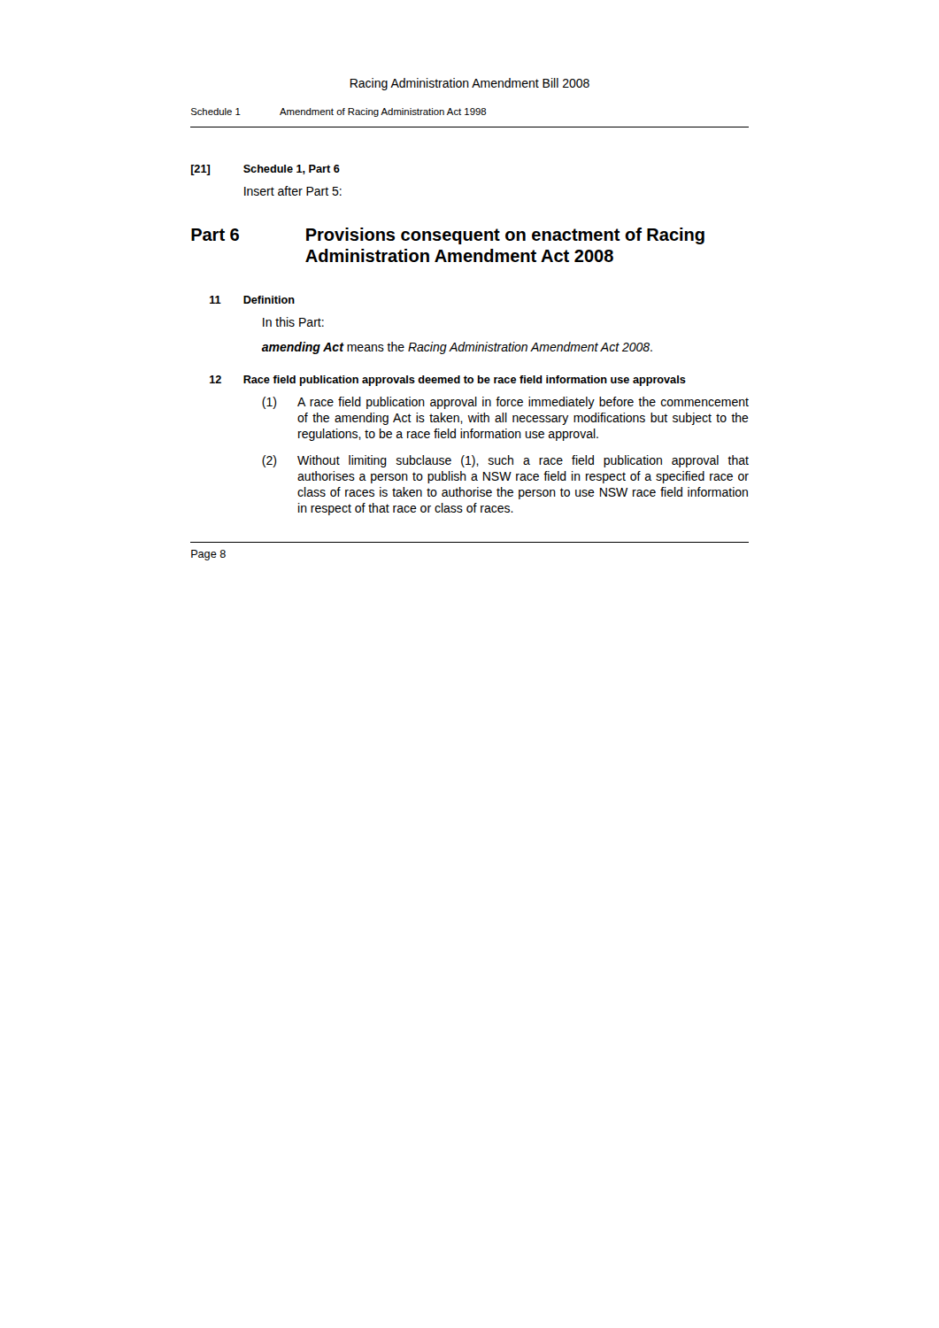Racing Administration Amendment Bill 2008
Schedule 1 Amendment of Racing Administration Act 1998
[21] Schedule 1, Part 6
Insert after Part 5:
Part 6 Provisions consequent on enactment of Racing Administration Amendment Act 2008
11 Definition
In this Part:
amending Act means the Racing Administration Amendment Act 2008.
12 Race field publication approvals deemed to be race field information use approvals
(1) A race field publication approval in force immediately before the commencement of the amending Act is taken, with all necessary modifications but subject to the regulations, to be a race field information use approval.
(2) Without limiting subclause (1), such a race field publication approval that authorises a person to publish a NSW race field in respect of a specified race or class of races is taken to authorise the person to use NSW race field information in respect of that race or class of races.
Page 8